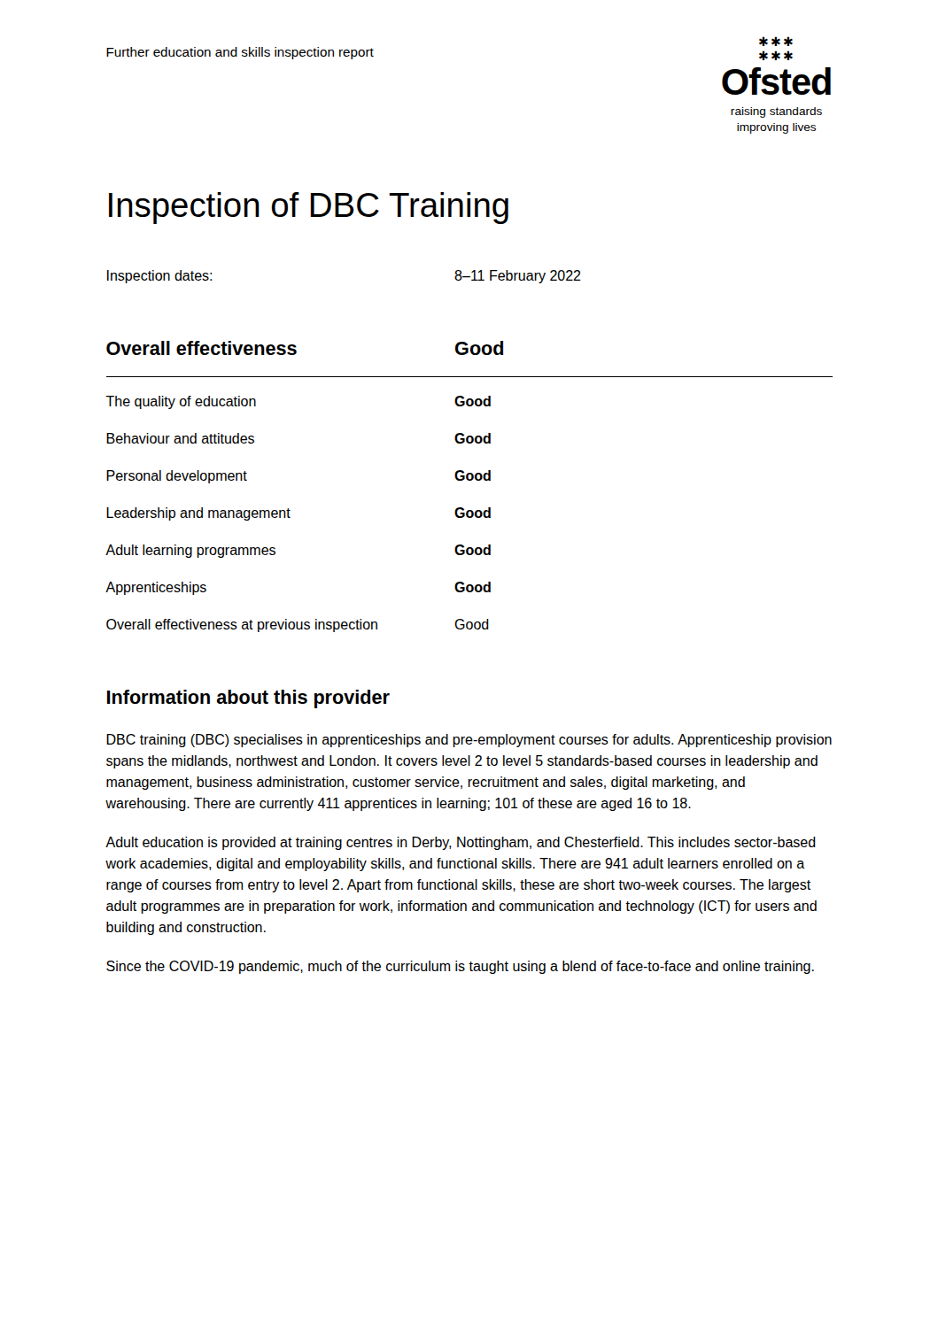Further education and skills inspection report
✱✱✱
✱✱✱
Ofsted
raising standards
improving lives
Inspection of DBC Training
Inspection dates:
8–11 February 2022
| Overall effectiveness | Good |
| The quality of education | Good |
| Behaviour and attitudes | Good |
| Personal development | Good |
| Leadership and management | Good |
| Adult learning programmes | Good |
| Apprenticeships | Good |
| Overall effectiveness at previous inspection | Good |
Information about this provider
DBC training (DBC) specialises in apprenticeships and pre-employment courses for adults. Apprenticeship provision spans the midlands, northwest and London. It covers level 2 to level 5 standards-based courses in leadership and management, business administration, customer service, recruitment and sales, digital marketing, and warehousing. There are currently 411 apprentices in learning; 101 of these are aged 16 to 18.
Adult education is provided at training centres in Derby, Nottingham, and Chesterfield. This includes sector-based work academies, digital and employability skills, and functional skills. There are 941 adult learners enrolled on a range of courses from entry to level 2. Apart from functional skills, these are short two-week courses. The largest adult programmes are in preparation for work, information and communication and technology (ICT) for users and building and construction.
Since the COVID-19 pandemic, much of the curriculum is taught using a blend of face-to-face and online training.